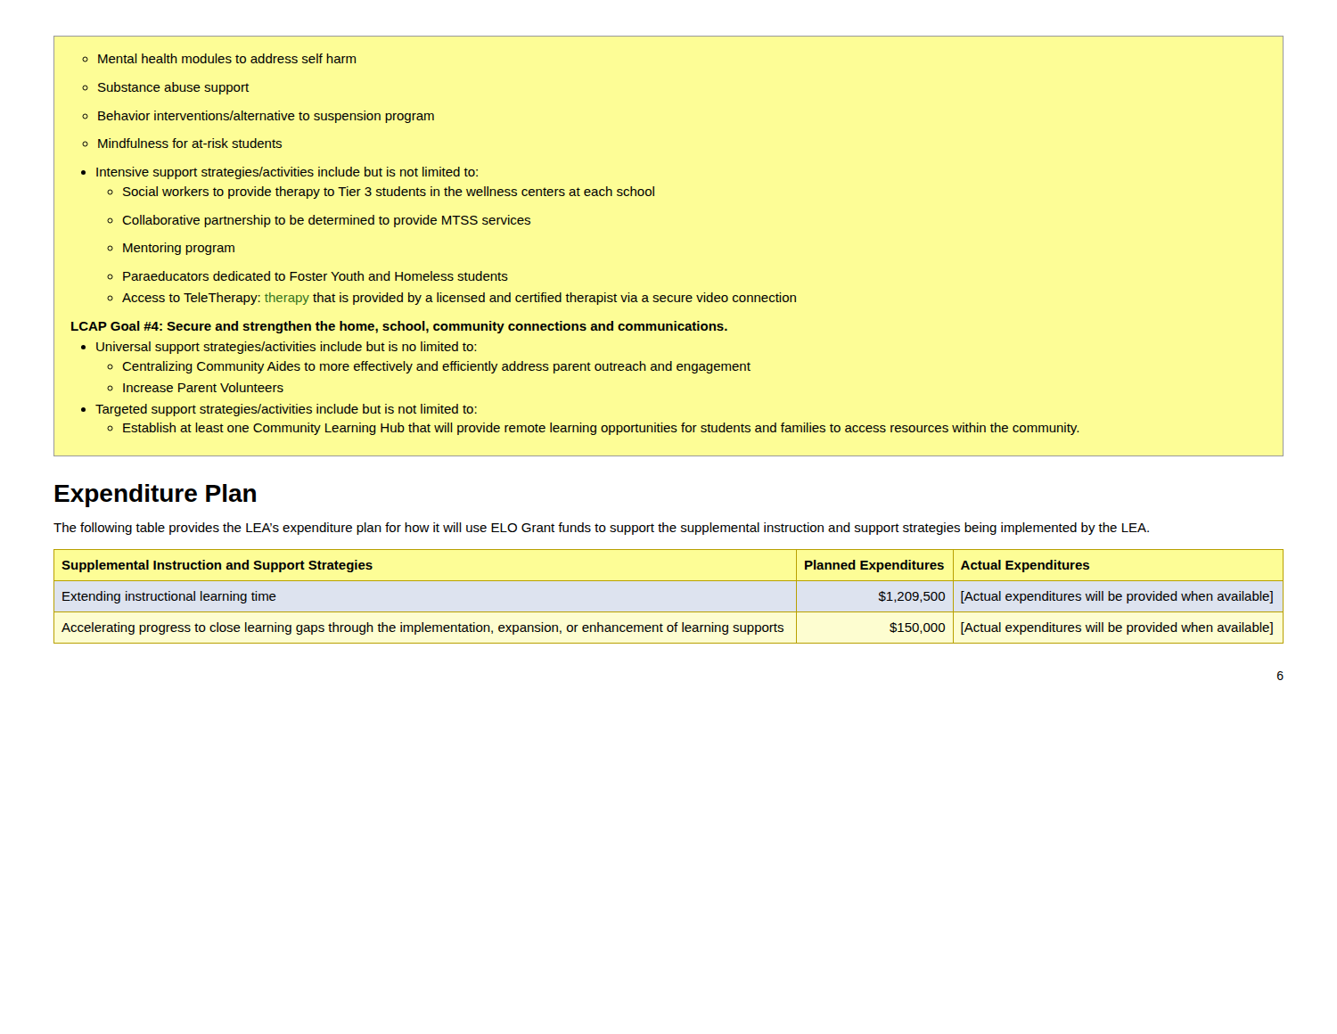Mental health modules to address self harm
Substance abuse support
Behavior interventions/alternative to suspension program
Mindfulness for at-risk students
Intensive support strategies/activities include but is not limited to:
Social workers to provide therapy to Tier 3 students in the wellness centers at each school
Collaborative partnership to be determined to provide MTSS services
Mentoring program
Paraeducators dedicated to Foster Youth and Homeless students
Access to TeleTherapy: therapy that is provided by a licensed and certified therapist via a secure video connection
LCAP Goal #4: Secure and strengthen the home, school, community connections and communications.
Universal support strategies/activities include but is no limited to:
Centralizing Community Aides to more effectively and efficiently address parent outreach and engagement
Increase Parent Volunteers
Targeted support strategies/activities include but is not limited to:
Establish at least one Community Learning Hub that will provide remote learning opportunities for students and families to access resources within the community.
Expenditure Plan
The following table provides the LEA’s expenditure plan for how it will use ELO Grant funds to support the supplemental instruction and support strategies being implemented by the LEA.
| Supplemental Instruction and Support Strategies | Planned Expenditures | Actual Expenditures |
| --- | --- | --- |
| Extending instructional learning time | $1,209,500 | [Actual expenditures will be provided when available] |
| Accelerating progress to close learning gaps through the implementation, expansion, or enhancement of learning supports | $150,000 | [Actual expenditures will be provided when available] |
6